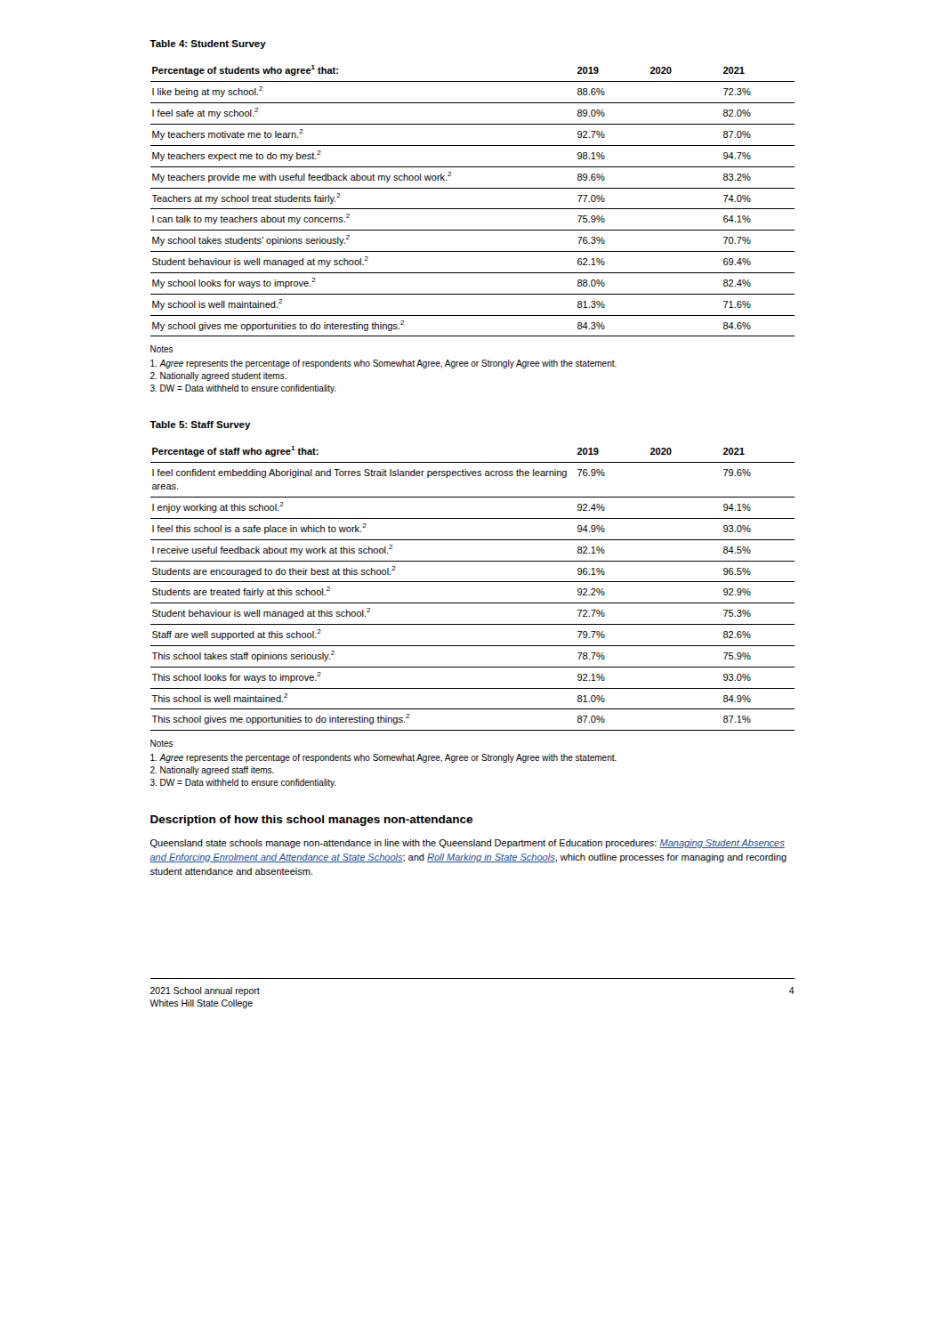Table 4: Student Survey
| Percentage of students who agree 1 that: | 2019 | 2020 | 2021 |
| --- | --- | --- | --- |
| I like being at my school. 2 | 88.6% | | 72.3% |
| I feel safe at my school. 2 | 89.0% | | 82.0% |
| My teachers motivate me to learn. 2 | 92.7% | | 87.0% |
| My teachers expect me to do my best. 2 | 98.1% | | 94.7% |
| My teachers provide me with useful feedback about my school work. 2 | 89.6% | | 83.2% |
| Teachers at my school treat students fairly. 2 | 77.0% | | 74.0% |
| I can talk to my teachers about my concerns. 2 | 75.9% | | 64.1% |
| My school takes students’ opinions seriously. 2 | 76.3% | | 70.7% |
| Student behaviour is well managed at my school. 2 | 62.1% | | 69.4% |
| My school looks for ways to improve. 2 | 88.0% | | 82.4% |
| My school is well maintained. 2 | 81.3% | | 71.6% |
| My school gives me opportunities to do interesting things. 2 | 84.3% | | 84.6% |
Notes
1. Agree represents the percentage of respondents who Somewhat Agree, Agree or Strongly Agree with the statement.
2. Nationally agreed student items.
3. DW = Data withheld to ensure confidentiality.
Table 5: Staff Survey
| Percentage of staff who agree 1 that: | 2019 | 2020 | 2021 |
| --- | --- | --- | --- |
| I feel confident embedding Aboriginal and Torres Strait Islander perspectives across the learning areas. | 76.9% | | 79.6% |
| I enjoy working at this school. 2 | 92.4% | | 94.1% |
| I feel this school is a safe place in which to work. 2 | 94.9% | | 93.0% |
| I receive useful feedback about my work at this school. 2 | 82.1% | | 84.5% |
| Students are encouraged to do their best at this school. 2 | 96.1% | | 96.5% |
| Students are treated fairly at this school. 2 | 92.2% | | 92.9% |
| Student behaviour is well managed at this school. 2 | 72.7% | | 75.3% |
| Staff are well supported at this school. 2 | 79.7% | | 82.6% |
| This school takes staff opinions seriously. 2 | 78.7% | | 75.9% |
| This school looks for ways to improve. 2 | 92.1% | | 93.0% |
| This school is well maintained. 2 | 81.0% | | 84.9% |
| This school gives me opportunities to do interesting things. 2 | 87.0% | | 87.1% |
Notes
1. Agree represents the percentage of respondents who Somewhat Agree, Agree or Strongly Agree with the statement.
2. Nationally agreed staff items.
3. DW = Data withheld to ensure confidentiality.
Description of how this school manages non-attendance
Queensland state schools manage non-attendance in line with the Queensland Department of Education procedures: Managing Student Absences and Enforcing Enrolment and Attendance at State Schools; and Roll Marking in State Schools, which outline processes for managing and recording student attendance and absenteeism.
2021 School annual report
Whites Hill State College
4